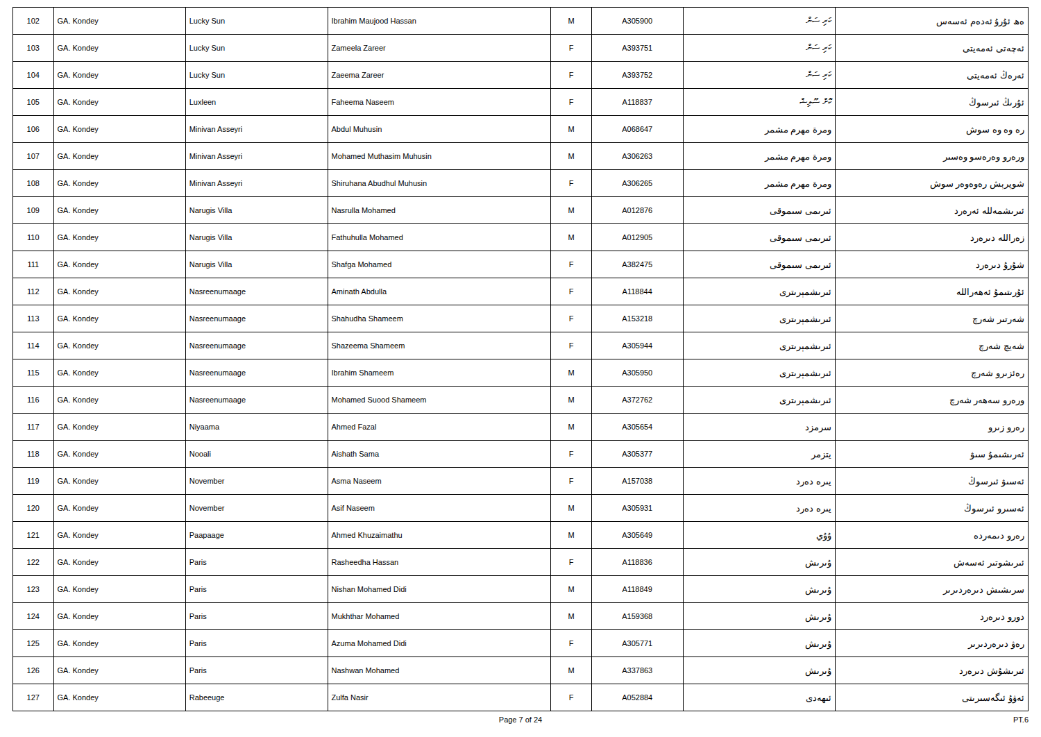| 102 | GA. Kondey | Lucky Sun | Ibrahim Maujood Hassan | M | A305900 | ކަރި ސަން | ەھ ئۇرۇ ئەدەم ئەسەس |
| 103 | GA. Kondey | Lucky Sun | Zameela Zareer | F | A393751 | ކަރި ސަން | ئەچەتى ئەمەيتى |
| 104 | GA. Kondey | Lucky Sun | Zaeema Zareer | F | A393752 | ކަރި ސަން | ئەرەڭ ئەمەيتى |
| 105 | GA. Kondey | Luxleen | Faheema Naseem | F | A118837 | ކޮށް ސޫލިޝް | ئۇرىڭ ئىرسوڭ |
| 106 | GA. Kondey | Minivan Asseyri | Abdul Muhusin | M | A068647 | ومرة مهرم مشمر | ره وه وه سوش |
| 107 | GA. Kondey | Minivan Asseyri | Mohamed Muthasim Muhusin | M | A306263 | ومرة مهرم مشمر | ورەرو وەرەسو وەسىر |
| 108 | GA. Kondey | Minivan Asseyri | Shiruhana Abudhul Muhusin | F | A306265 | ومرة مهرم مشمر | شوپرېش رەوەوەر سوش |
| 109 | GA. Kondey | Narugis Villa | Nasrulla Mohamed | M | A012876 | ئىرىمى سىموقى | ئىرىشمەللە ئەرەرد |
| 110 | GA. Kondey | Narugis Villa | Fathuhulla Mohamed | M | A012905 | ئىرىمى سىموقى | زەرالله دىرەرد |
| 111 | GA. Kondey | Narugis Villa | Shafga Mohamed | F | A382475 | ئىرىمى سىموقى | شۇرۇ دىرەرد |
| 112 | GA. Kondey | Nasreenumaage | Aminath Abdulla | F | A118844 | ئىرىشمېرىترى | ئۇرىتىمۇ ئەھەراللە |
| 113 | GA. Kondey | Nasreenumaage | Shahudha Shameem | F | A153218 | ئىرىشمېرىترى | شەرتىر شەرچ |
| 114 | GA. Kondey | Nasreenumaage | Shazeema Shameem | F | A305944 | ئىرىشمېرىترى | شەيچ شەرچ |
| 115 | GA. Kondey | Nasreenumaage | Ibrahim Shameem | M | A305950 | ئىرىشمېرىترى | رەئزىرو شەرچ |
| 116 | GA. Kondey | Nasreenumaage | Mohamed Suood Shameem | M | A372762 | ئىرىشمېرىترى | ورەرو سەھەر شەرچ |
| 117 | GA. Kondey | Niyaama | Ahmed Fazal | M | A305654 | سرمزد | رەرو زىرو |
| 118 | GA. Kondey | Nooali | Aishath Sama | F | A305377 | يتزمر | ئەرىشىمۇ سىۋ |
| 119 | GA. Kondey | November | Asma Naseem | F | A157038 | يىرە دەرد | ئەسىۋ ئىرسوڭ |
| 120 | GA. Kondey | November | Asif Naseem | M | A305931 | يىرە دەرد | ئەسىرو ئىرسوڭ |
| 121 | GA. Kondey | Paapaage | Ahmed Khuzaimathu | M | A305649 | ۇۇي | رەرو دىمەردە |
| 122 | GA. Kondey | Paris | Rasheedha Hassan | F | A118836 | ۇىرىش | ئىرىشوتىر ئەسەش |
| 123 | GA. Kondey | Paris | Nishan Mohamed Didi | M | A118849 | ۇىرىش | سرىشىش دىرەردىرىر |
| 124 | GA. Kondey | Paris | Mukhthar Mohamed | M | A159368 | ۇىرىش | دورو دىرەرد |
| 125 | GA. Kondey | Paris | Azuma Mohamed Didi | F | A305771 | ۇىرىش | رەۋ دىرەردىرىر |
| 126 | GA. Kondey | Paris | Nashwan Mohamed | M | A337863 | ۇىرىش | ئىرىشۇش دىرەرد |
| 127 | GA. Kondey | Rabeeuge | Zulfa Nasir | F | A052884 | ئىھەدى | ئەۋۇ ئىگەسىرىتى |
Page 7 of 24
PT.6